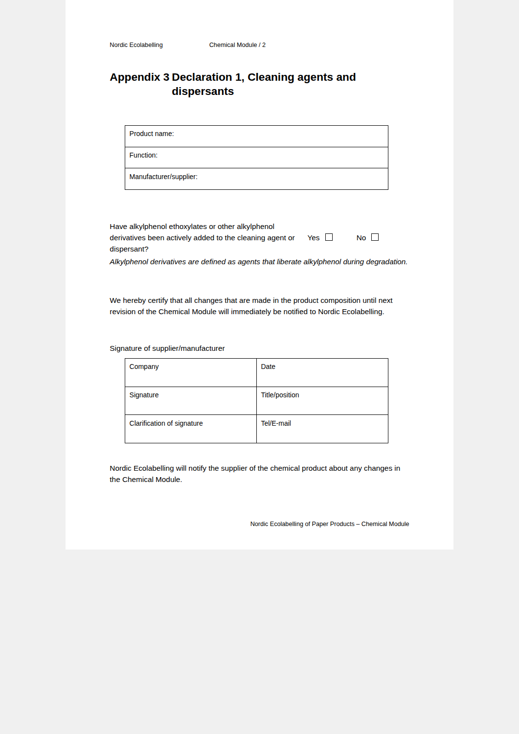Nordic Ecolabelling
Chemical Module / 2
Appendix 3 Declaration 1, Cleaning agents and dispersants
| Product name: |
| Function: |
| Manufacturer/supplier: |
Have alkylphenol ethoxylates or other alkylphenol derivatives been actively added to the cleaning agent or dispersant?
Yes No
Alkylphenol derivatives are defined as agents that liberate alkylphenol during degradation.
We hereby certify that all changes that are made in the product composition until next revision of the Chemical Module will immediately be notified to Nordic Ecolabelling.
Signature of supplier/manufacturer
| Company | Date |
| Signature | Title/position |
| Clarification of signature | Tel/E-mail |
Nordic Ecolabelling will notify the supplier of the chemical product about any changes in the Chemical Module.
Nordic Ecolabelling of Paper Products – Chemical Module